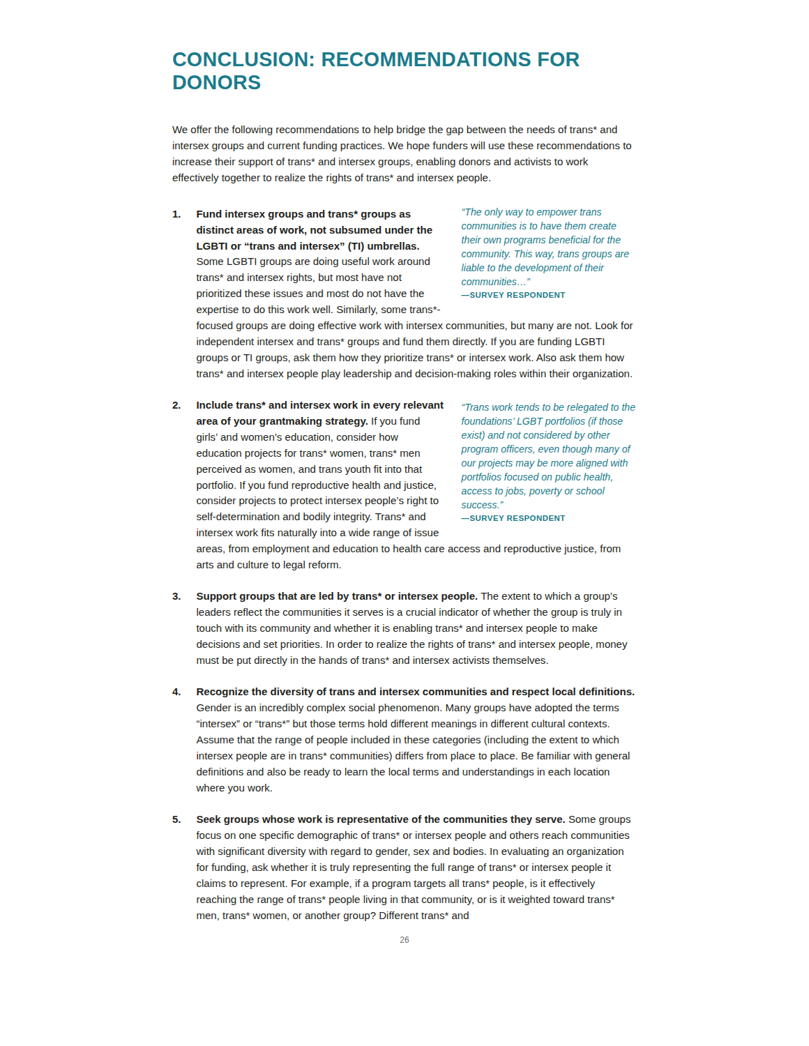CONCLUSION: RECOMMENDATIONS FOR DONORS
We offer the following recommendations to help bridge the gap between the needs of trans* and intersex groups and current funding practices. We hope funders will use these recommendations to increase their support of trans* and intersex groups, enabling donors and activists to work effectively together to realize the rights of trans* and intersex people.
“The only way to empower trans communities is to have them create their own programs beneficial for the community. This way, trans groups are liable to the development of their communities…” —Survey Respondent
Fund intersex groups and trans* groups as distinct areas of work, not subsumed under the LGBTI or “trans and intersex” (TI) umbrellas. Some LGBTI groups are doing useful work around trans* and intersex rights, but most have not prioritized these issues and most do not have the expertise to do this work well. Similarly, some trans*-focused groups are doing effective work with intersex communities, but many are not. Look for independent intersex and trans* groups and fund them directly. If you are funding LGBTI groups or TI groups, ask them how they prioritize trans* or intersex work. Also ask them how trans* and intersex people play leadership and decision-making roles within their organization.
“Trans work tends to be relegated to the foundations’ LGBT portfolios (if those exist) and not considered by other program officers, even though many of our projects may be more aligned with portfolios focused on public health, access to jobs, poverty or school success.” —Survey Respondent
Include trans* and intersex work in every relevant area of your grantmaking strategy. If you fund girls’ and women’s education, consider how education projects for trans* women, trans* men perceived as women, and trans youth fit into that portfolio. If you fund reproductive health and justice, consider projects to protect intersex people’s right to self-determination and bodily integrity. Trans* and intersex work fits naturally into a wide range of issue areas, from employment and education to health care access and reproductive justice, from arts and culture to legal reform.
Support groups that are led by trans* or intersex people. The extent to which a group’s leaders reflect the communities it serves is a crucial indicator of whether the group is truly in touch with its community and whether it is enabling trans* and intersex people to make decisions and set priorities. In order to realize the rights of trans* and intersex people, money must be put directly in the hands of trans* and intersex activists themselves.
Recognize the diversity of trans and intersex communities and respect local definitions. Gender is an incredibly complex social phenomenon. Many groups have adopted the terms “intersex” or “trans*” but those terms hold different meanings in different cultural contexts. Assume that the range of people included in these categories (including the extent to which intersex people are in trans* communities) differs from place to place. Be familiar with general definitions and also be ready to learn the local terms and understandings in each location where you work.
Seek groups whose work is representative of the communities they serve. Some groups focus on one specific demographic of trans* or intersex people and others reach communities with significant diversity with regard to gender, sex and bodies. In evaluating an organization for funding, ask whether it is truly representing the full range of trans* or intersex people it claims to represent. For example, if a program targets all trans* people, is it effectively reaching the range of trans* people living in that community, or is it weighted toward trans* men, trans* women, or another group? Different trans* and
26